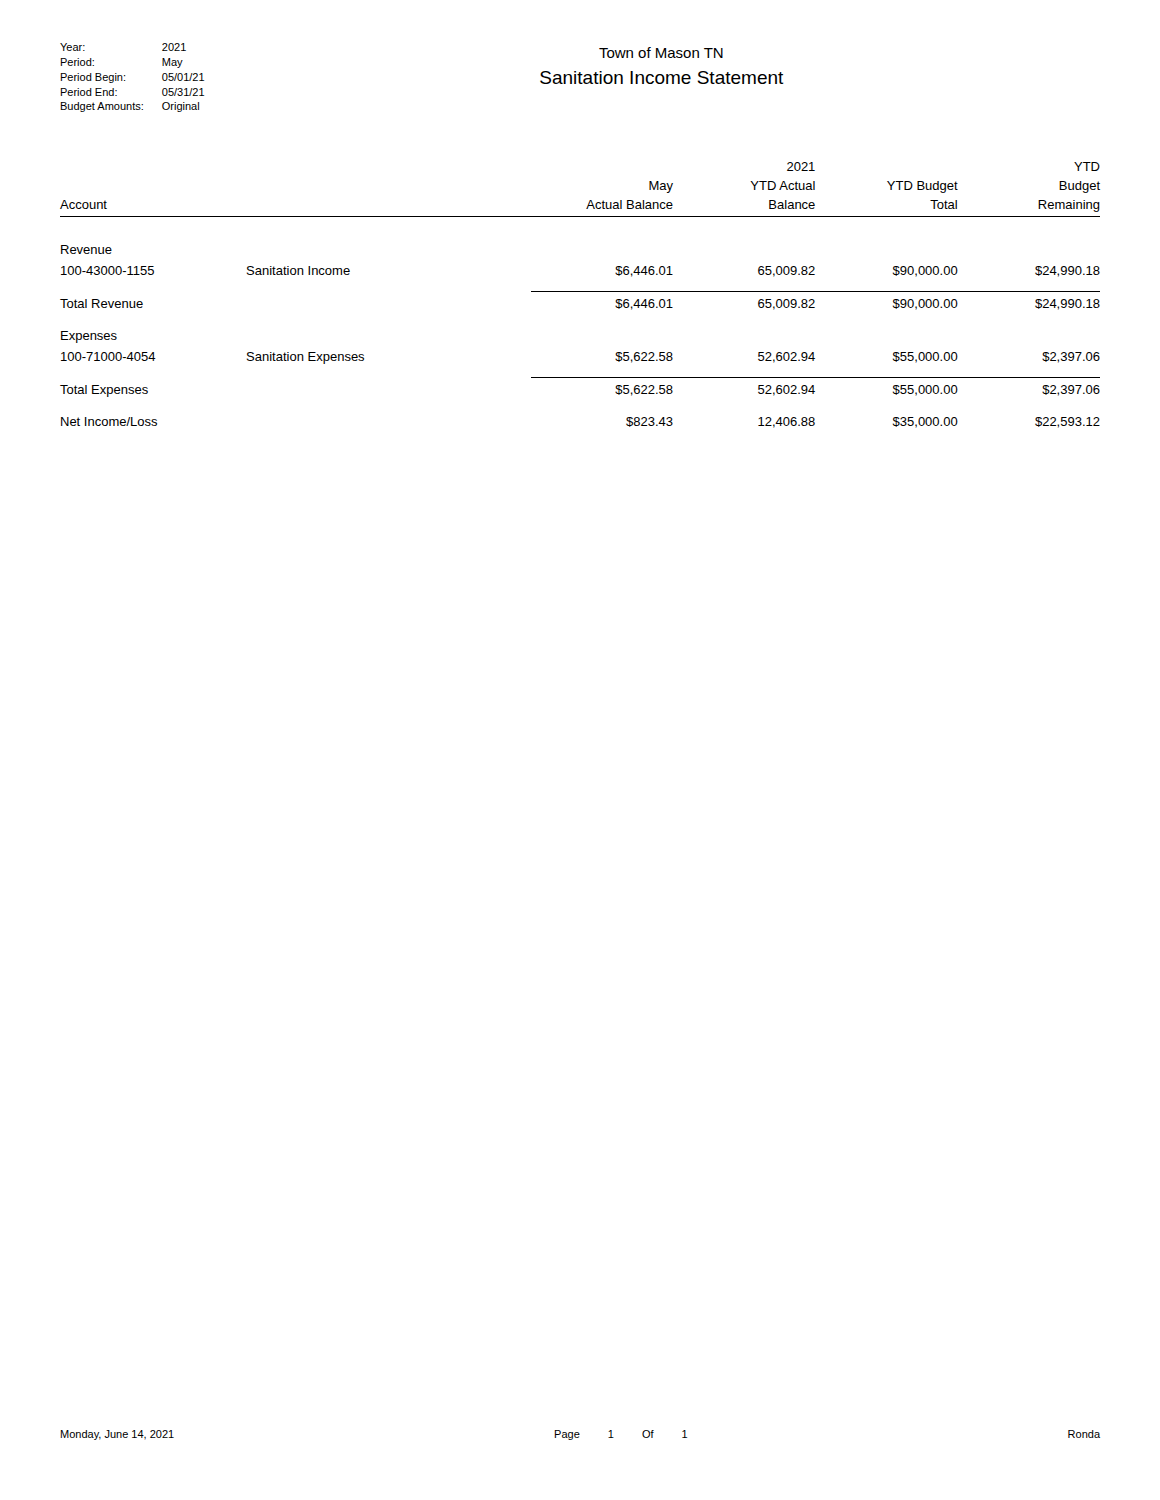| Year: | 2021 |
| Period: | May |
| Period Begin: | 05/01/21 |
| Period End: | 05/31/21 |
| Budget Amounts: | Original |
Town of Mason TN
Sanitation Income Statement
| | | | 2021 | | YTD |
| --- | --- | --- | --- | --- | --- |
| | | May | YTD Actual | YTD Budget | Budget |
| Account | | Actual Balance | Balance | Total | Remaining |
| Revenue | | | | | |
| 100-43000-1155 | Sanitation Income | $6,446.01 | 65,009.82 | $90,000.00 | $24,990.18 |
| Total Revenue | | $6,446.01 | 65,009.82 | $90,000.00 | $24,990.18 |
| Expenses | | | | | |
| 100-71000-4054 | Sanitation Expenses | $5,622.58 | 52,602.94 | $55,000.00 | $2,397.06 |
| Total Expenses | | $5,622.58 | 52,602.94 | $55,000.00 | $2,397.06 |
| Net Income/Loss | | $823.43 | 12,406.88 | $35,000.00 | $22,593.12 |
Monday, June 14, 2021
Ronda
Page 1 Of 1